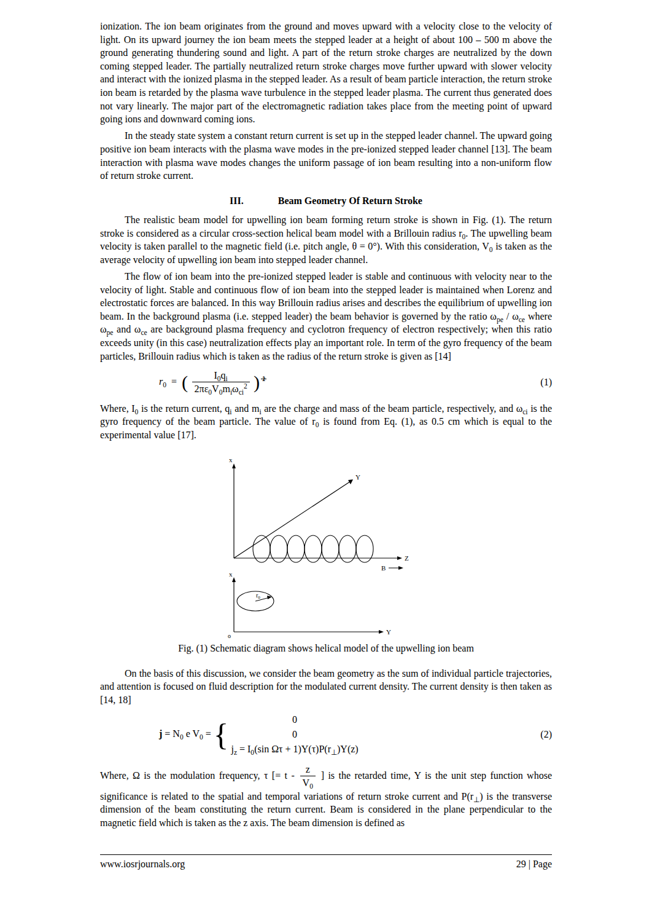ionization. The ion beam originates from the ground and moves upward with a velocity close to the velocity of light. On its upward journey the ion beam meets the stepped leader at a height of about 100 – 500 m above the ground generating thundering sound and light. A part of the return stroke charges are neutralized by the down coming stepped leader. The partially neutralized return stroke charges move further upward with slower velocity and interact with the ionized plasma in the stepped leader. As a result of beam particle interaction, the return stroke ion beam is retarded by the plasma wave turbulence in the stepped leader plasma. The current thus generated does not vary linearly. The major part of the electromagnetic radiation takes place from the meeting point of upward going ions and downward coming ions.
In the steady state system a constant return current is set up in the stepped leader channel. The upward going positive ion beam interacts with the plasma wave modes in the pre-ionized stepped leader channel [13]. The beam interaction with plasma wave modes changes the uniform passage of ion beam resulting into a non-uniform flow of return stroke current.
III. Beam Geometry Of Return Stroke
The realistic beam model for upwelling ion beam forming return stroke is shown in Fig. (1). The return stroke is considered as a circular cross-section helical beam model with a Brillouin radius r0. The upwelling beam velocity is taken parallel to the magnetic field (i.e. pitch angle, θ = 0°). With this consideration, V0 is taken as the average velocity of upwelling ion beam into stepped leader channel.
The flow of ion beam into the pre-ionized stepped leader is stable and continuous with velocity near to the velocity of light. Stable and continuous flow of ion beam into the stepped leader is maintained when Lorenz and electrostatic forces are balanced. In this way Brillouin radius arises and describes the equilibrium of upwelling ion beam. In the background plasma (i.e. stepped leader) the beam behavior is governed by the ratio ωpe / ωce where ωpe and ωce are background plasma frequency and cyclotron frequency of electron respectively; when this ratio exceeds unity (in this case) neutralization effects play an important role. In term of the gyro frequency of the beam particles, Brillouin radius which is taken as the radius of the return stroke is given as [14]
r0 = ( I0qi 2πε0V0miωci2 )12 (1)
Where, I0 is the return current, qi and mi are the charge and mass of the beam particle, respectively, and ωci is the gyro frequency of the beam particle. The value of r0 is found from Eq. (1), as 0.5 cm which is equal to the experimental value [17].
x Z Y B x Y o r0
Fig. (1) Schematic diagram shows helical model of the upwelling ion beam
On the basis of this discussion, we consider the beam geometry as the sum of individual particle trajectories, and attention is focused on fluid description for the modulated current density. The current density is then taken as [14, 18]
j = N0 e V0 = {
0
0
jz = I0(sin Ωτ + 1)Y(τ)P(r⊥)Y(z)
(2)
Where, Ω is the modulation frequency, τ [= t - zV0 ] is the retarded time, Y is the unit step function whose significance is related to the spatial and temporal variations of return stroke current and P(r⊥) is the transverse dimension of the beam constituting the return current. Beam is considered in the plane perpendicular to the magnetic field which is taken as the z axis. The beam dimension is defined as
www.iosrjournals.org 29 | Page